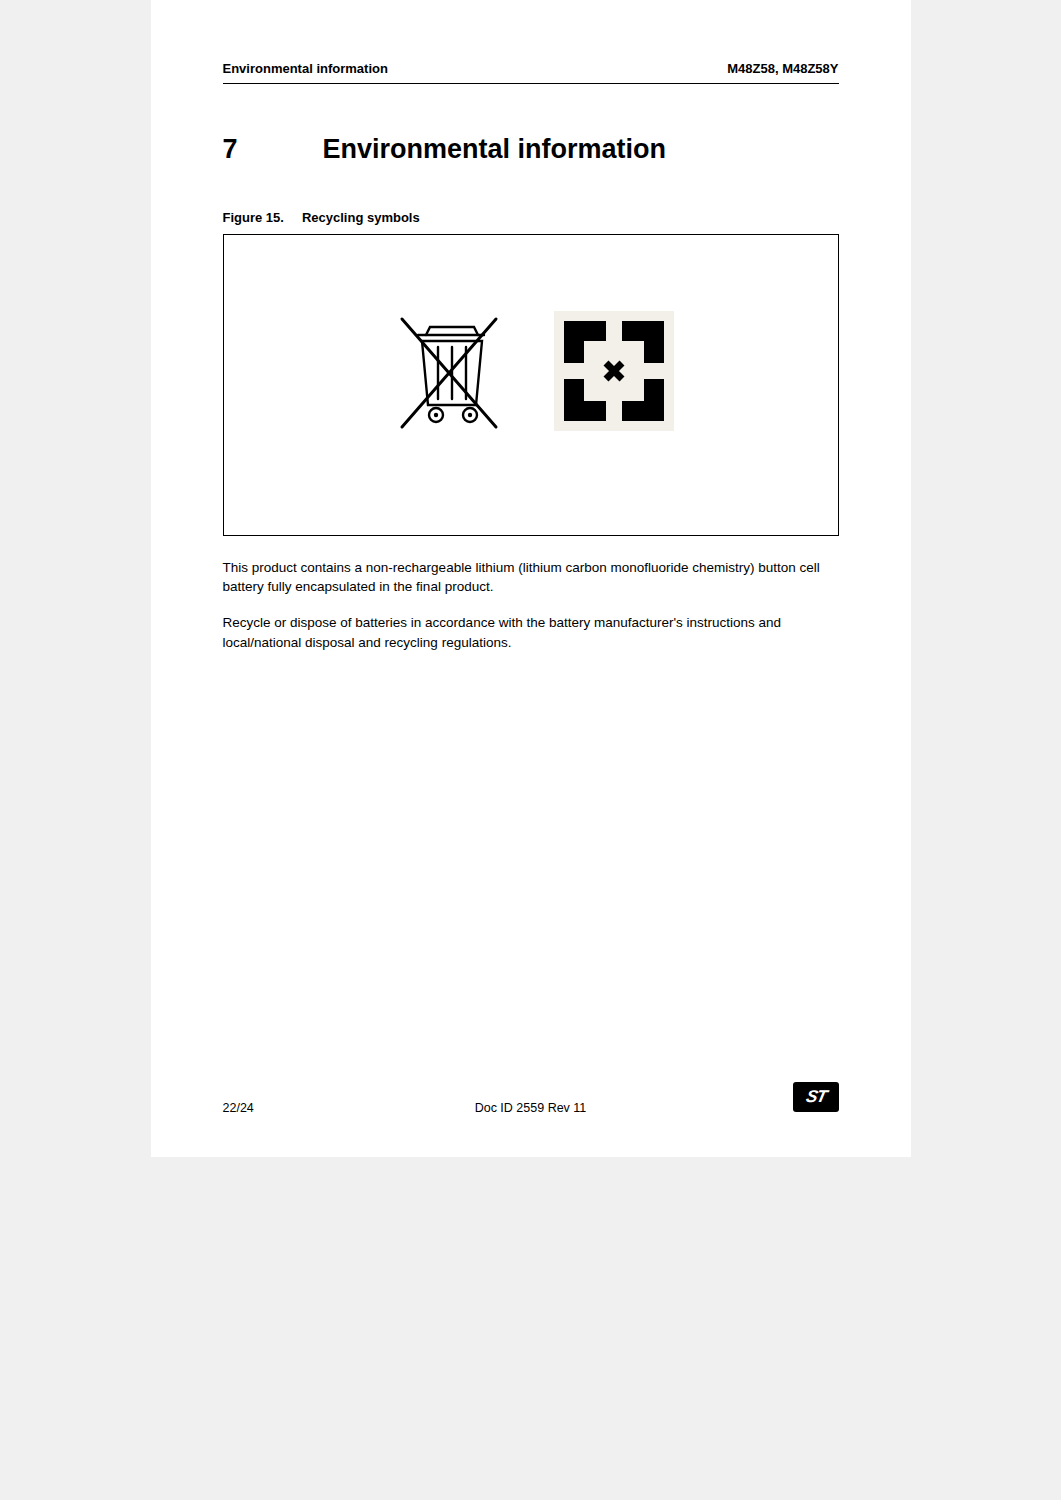Environmental information
M48Z58, M48Z58Y
7
Environmental information
Figure 15. Recycling symbols
This product contains a non-rechargeable lithium (lithium carbon monofluoride chemistry) button cell battery fully encapsulated in the final product.
Recycle or dispose of batteries in accordance with the battery manufacturer's instructions and local/national disposal and recycling regulations.
22/24
Doc ID 2559 Rev 11